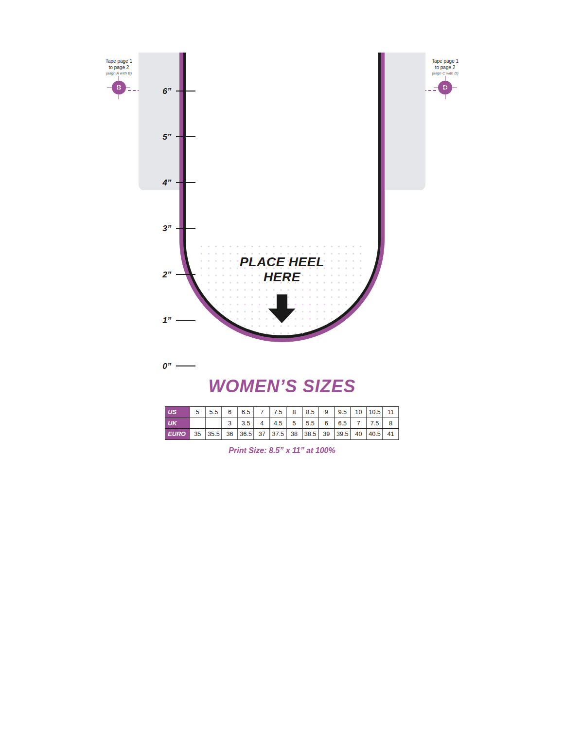Tape page 1
to page 2 (align A with B) B
Tape page 1
to page 2 (align C with D) D
6”
5”
4”
3”
2”
1”
0”
PLACE HEEL
HERE
WOMEN’S SIZES
| US | 5 | 5.5 | 6 | 6.5 | 7 | 7.5 | 8 | 8.5 | 9 | 9.5 | 10 | 10.5 | 11 |
| UK | | | 3 | 3.5 | 4 | 4.5 | 5 | 5.5 | 6 | 6.5 | 7 | 7.5 | 8 |
| EURO | 35 | 35.5 | 36 | 36.5 | 37 | 37.5 | 38 | 38.5 | 39 | 39.5 | 40 | 40.5 | 41 |
Print Size: 8.5” x 11” at 100%